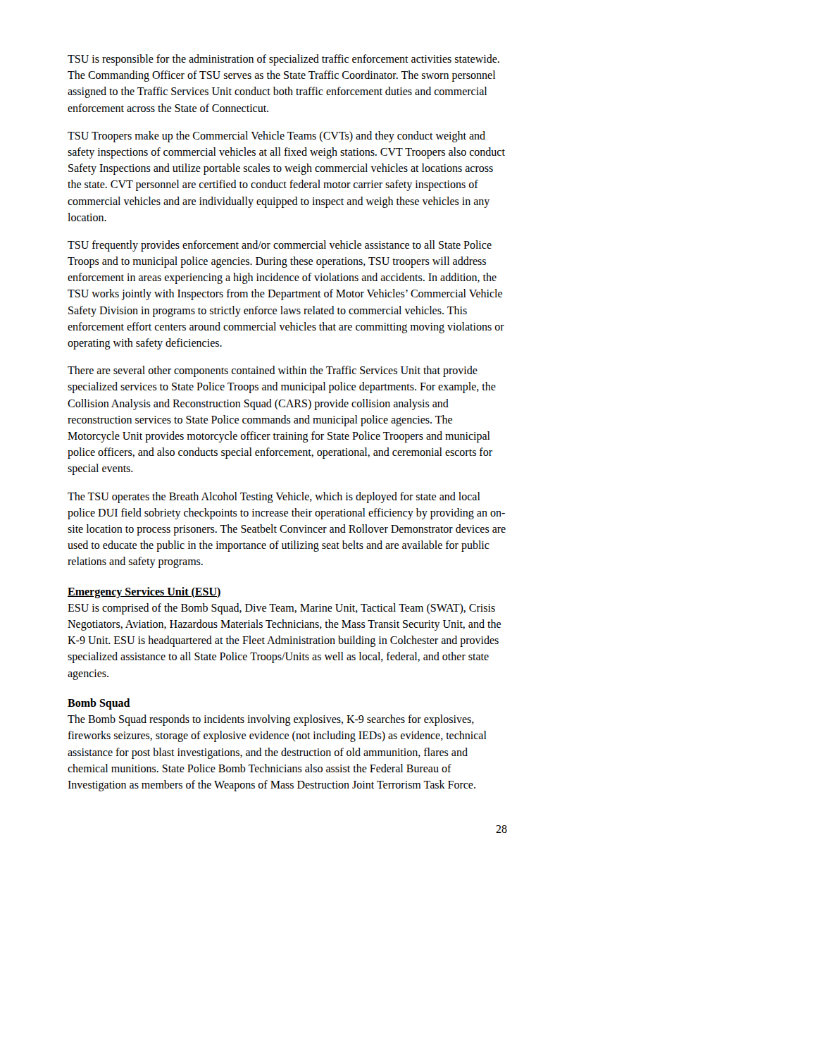TSU is responsible for the administration of specialized traffic enforcement activities statewide. The Commanding Officer of TSU serves as the State Traffic Coordinator. The sworn personnel assigned to the Traffic Services Unit conduct both traffic enforcement duties and commercial enforcement across the State of Connecticut.
TSU Troopers make up the Commercial Vehicle Teams (CVTs) and they conduct weight and safety inspections of commercial vehicles at all fixed weigh stations. CVT Troopers also conduct Safety Inspections and utilize portable scales to weigh commercial vehicles at locations across the state. CVT personnel are certified to conduct federal motor carrier safety inspections of commercial vehicles and are individually equipped to inspect and weigh these vehicles in any location.
TSU frequently provides enforcement and/or commercial vehicle assistance to all State Police Troops and to municipal police agencies. During these operations, TSU troopers will address enforcement in areas experiencing a high incidence of violations and accidents. In addition, the TSU works jointly with Inspectors from the Department of Motor Vehicles’ Commercial Vehicle Safety Division in programs to strictly enforce laws related to commercial vehicles. This enforcement effort centers around commercial vehicles that are committing moving violations or operating with safety deficiencies.
There are several other components contained within the Traffic Services Unit that provide specialized services to State Police Troops and municipal police departments. For example, the Collision Analysis and Reconstruction Squad (CARS) provide collision analysis and reconstruction services to State Police commands and municipal police agencies. The Motorcycle Unit provides motorcycle officer training for State Police Troopers and municipal police officers, and also conducts special enforcement, operational, and ceremonial escorts for special events.
The TSU operates the Breath Alcohol Testing Vehicle, which is deployed for state and local police DUI field sobriety checkpoints to increase their operational efficiency by providing an on-site location to process prisoners. The Seatbelt Convincer and Rollover Demonstrator devices are used to educate the public in the importance of utilizing seat belts and are available for public relations and safety programs.
Emergency Services Unit (ESU)
ESU is comprised of the Bomb Squad, Dive Team, Marine Unit, Tactical Team (SWAT), Crisis Negotiators, Aviation, Hazardous Materials Technicians, the Mass Transit Security Unit, and the K-9 Unit. ESU is headquartered at the Fleet Administration building in Colchester and provides specialized assistance to all State Police Troops/Units as well as local, federal, and other state agencies.
Bomb Squad
The Bomb Squad responds to incidents involving explosives, K-9 searches for explosives, fireworks seizures, storage of explosive evidence (not including IEDs) as evidence, technical assistance for post blast investigations, and the destruction of old ammunition, flares and chemical munitions. State Police Bomb Technicians also assist the Federal Bureau of Investigation as members of the Weapons of Mass Destruction Joint Terrorism Task Force.
28